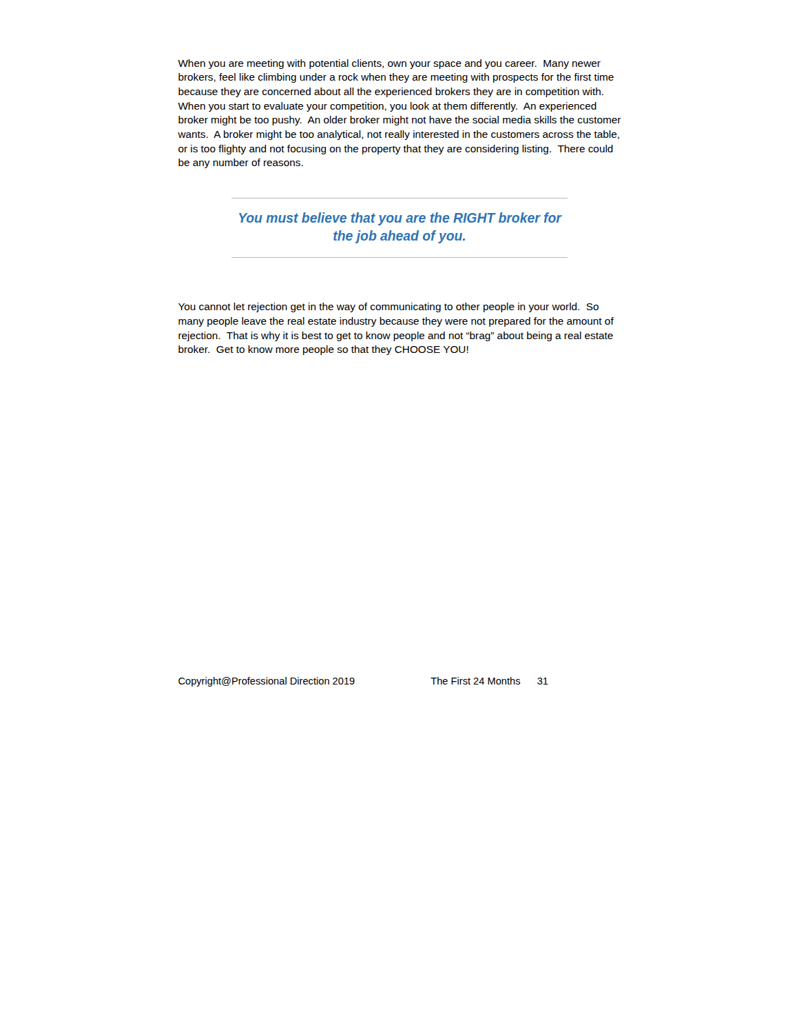When you are meeting with potential clients, own your space and you career. Many newer brokers, feel like climbing under a rock when they are meeting with prospects for the first time because they are concerned about all the experienced brokers they are in competition with. When you start to evaluate your competition, you look at them differently. An experienced broker might be too pushy. An older broker might not have the social media skills the customer wants. A broker might be too analytical, not really interested in the customers across the table, or is too flighty and not focusing on the property that they are considering listing. There could be any number of reasons.
You must believe that you are the RIGHT broker for the job ahead of you.
You cannot let rejection get in the way of communicating to other people in your world. So many people leave the real estate industry because they were not prepared for the amount of rejection. That is why it is best to get to know people and not “brag” about being a real estate broker. Get to know more people so that they CHOOSE YOU!
Copyright@Professional Direction 2019 The First 24 Months 31